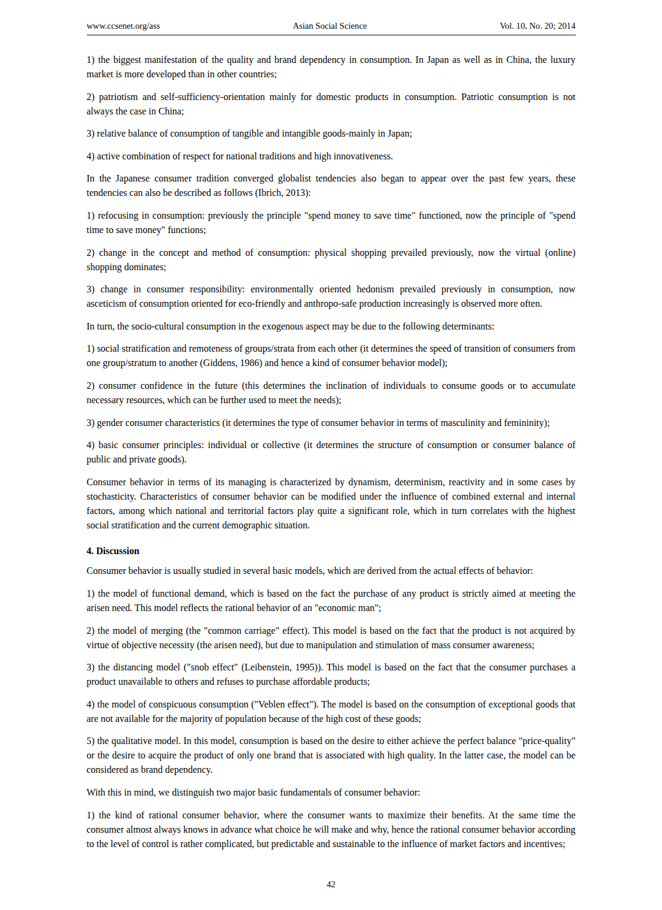www.ccsenet.org/ass Asian Social Science Vol. 10, No. 20; 2014
1) the biggest manifestation of the quality and brand dependency in consumption. In Japan as well as in China, the luxury market is more developed than in other countries;
2) patriotism and self-sufficiency-orientation mainly for domestic products in consumption. Patriotic consumption is not always the case in China;
3) relative balance of consumption of tangible and intangible goods-mainly in Japan;
4) active combination of respect for national traditions and high innovativeness.
In the Japanese consumer tradition converged globalist tendencies also began to appear over the past few years, these tendencies can also be described as follows (Ibrich, 2013):
1) refocusing in consumption: previously the principle "spend money to save time" functioned, now the principle of "spend time to save money" functions;
2) change in the concept and method of consumption: physical shopping prevailed previously, now the virtual (online) shopping dominates;
3) change in consumer responsibility: environmentally oriented hedonism prevailed previously in consumption, now asceticism of consumption oriented for eco-friendly and anthropo-safe production increasingly is observed more often.
In turn, the socio-cultural consumption in the exogenous aspect may be due to the following determinants:
1) social stratification and remoteness of groups/strata from each other (it determines the speed of transition of consumers from one group/stratum to another (Giddens, 1986) and hence a kind of consumer behavior model);
2) consumer confidence in the future (this determines the inclination of individuals to consume goods or to accumulate necessary resources, which can be further used to meet the needs);
3) gender consumer characteristics (it determines the type of consumer behavior in terms of masculinity and femininity);
4) basic consumer principles: individual or collective (it determines the structure of consumption or consumer balance of public and private goods).
Consumer behavior in terms of its managing is characterized by dynamism, determinism, reactivity and in some cases by stochasticity. Characteristics of consumer behavior can be modified under the influence of combined external and internal factors, among which national and territorial factors play quite a significant role, which in turn correlates with the highest social stratification and the current demographic situation.
4. Discussion
Consumer behavior is usually studied in several basic models, which are derived from the actual effects of behavior:
1) the model of functional demand, which is based on the fact the purchase of any product is strictly aimed at meeting the arisen need. This model reflects the rational behavior of an "economic man";
2) the model of merging (the "common carriage" effect). This model is based on the fact that the product is not acquired by virtue of objective necessity (the arisen need), but due to manipulation and stimulation of mass consumer awareness;
3) the distancing model ("snob effect" (Leibenstein, 1995)). This model is based on the fact that the consumer purchases a product unavailable to others and refuses to purchase affordable products;
4) the model of conspicuous consumption ("Veblen effect"). The model is based on the consumption of exceptional goods that are not available for the majority of population because of the high cost of these goods;
5) the qualitative model. In this model, consumption is based on the desire to either achieve the perfect balance "price-quality" or the desire to acquire the product of only one brand that is associated with high quality. In the latter case, the model can be considered as brand dependency.
With this in mind, we distinguish two major basic fundamentals of consumer behavior:
1) the kind of rational consumer behavior, where the consumer wants to maximize their benefits. At the same time the consumer almost always knows in advance what choice he will make and why, hence the rational consumer behavior according to the level of control is rather complicated, but predictable and sustainable to the influence of market factors and incentives;
42